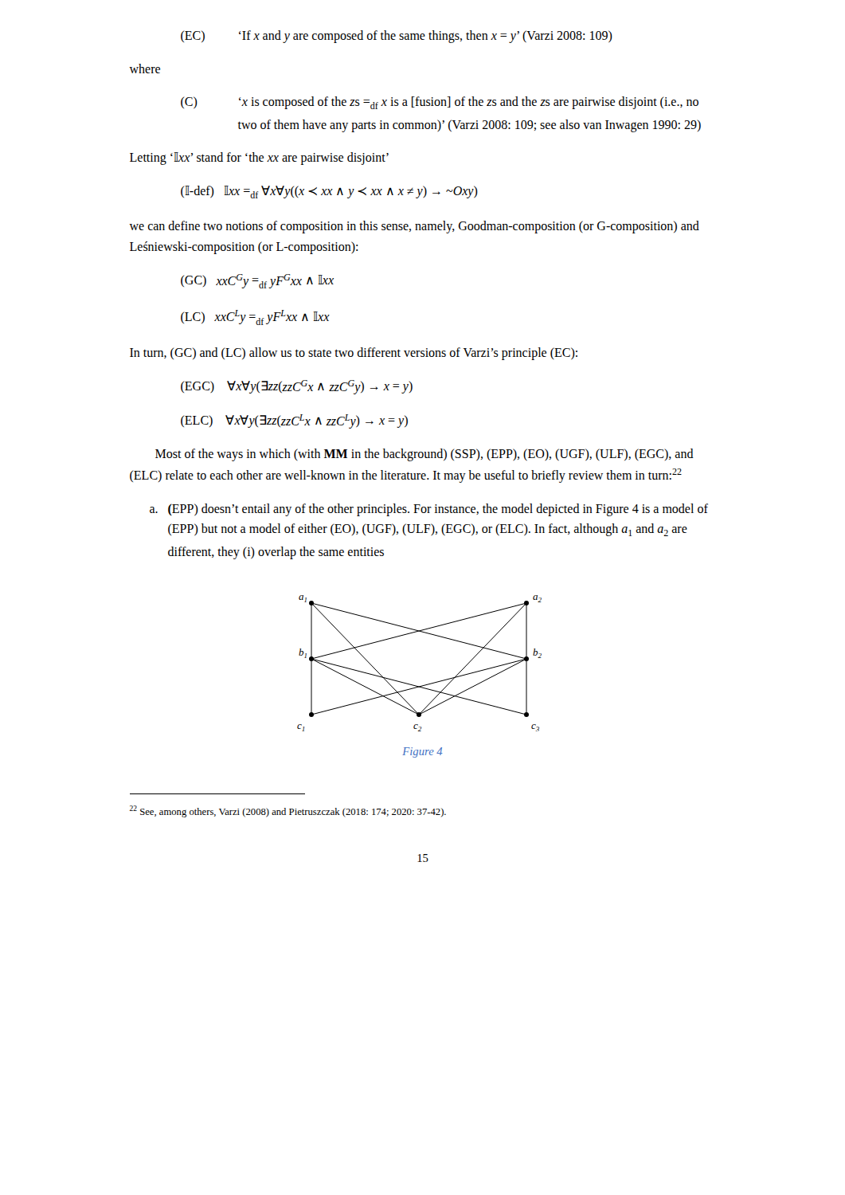(EC) ‘If x and y are composed of the same things, then x = y’ (Varzi 2008: 109)
where
(C) ‘x is composed of the zs =df x is a [fusion] of the zs and the zs are pairwise disjoint (i.e., no two of them have any parts in common)’ (Varzi 2008: 109; see also van Inwagen 1990: 29)
Letting ‘𝕀xx’ stand for ‘the xx are pairwise disjoint’
(𝕀-def) 𝕀xx =df ∀x∀y((x ≺ xx ∧ y ≺ xx ∧ x ≠ y) → ~Oxy)
we can define two notions of composition in this sense, namely, Goodman-composition (or G-composition) and Leśniewski-composition (or L-composition):
(GC) xxCGy =df yFGxx ∧ 𝕀xx
(LC) xxCLy =df yFLxx ∧ 𝕀xx
In turn, (GC) and (LC) allow us to state two different versions of Varzi’s principle (EC):
(EGC) ∀x∀y(∃zz(zzCGx ∧ zzCGy) → x = y)
(ELC) ∀x∀y(∃zz(zzCLx ∧ zzCLy) → x = y)
Most of the ways in which (with MM in the background) (SSP), (EPP), (EO), (UGF), (ULF), (EGC), and (ELC) relate to each other are well-known in the literature. It may be useful to briefly review them in turn:22
(EPP) doesn’t entail any of the other principles. For instance, the model depicted in Figure 4 is a model of (EPP) but not a model of either (EO), (UGF), (ULF), (EGC), or (ELC). In fact, although a1 and a2 are different, they (i) overlap the same entities
a1 a2 b1 b2 c1 c2 c3
Figure 4
22 See, among others, Varzi (2008) and Pietruszczak (2018: 174; 2020: 37-42).
15